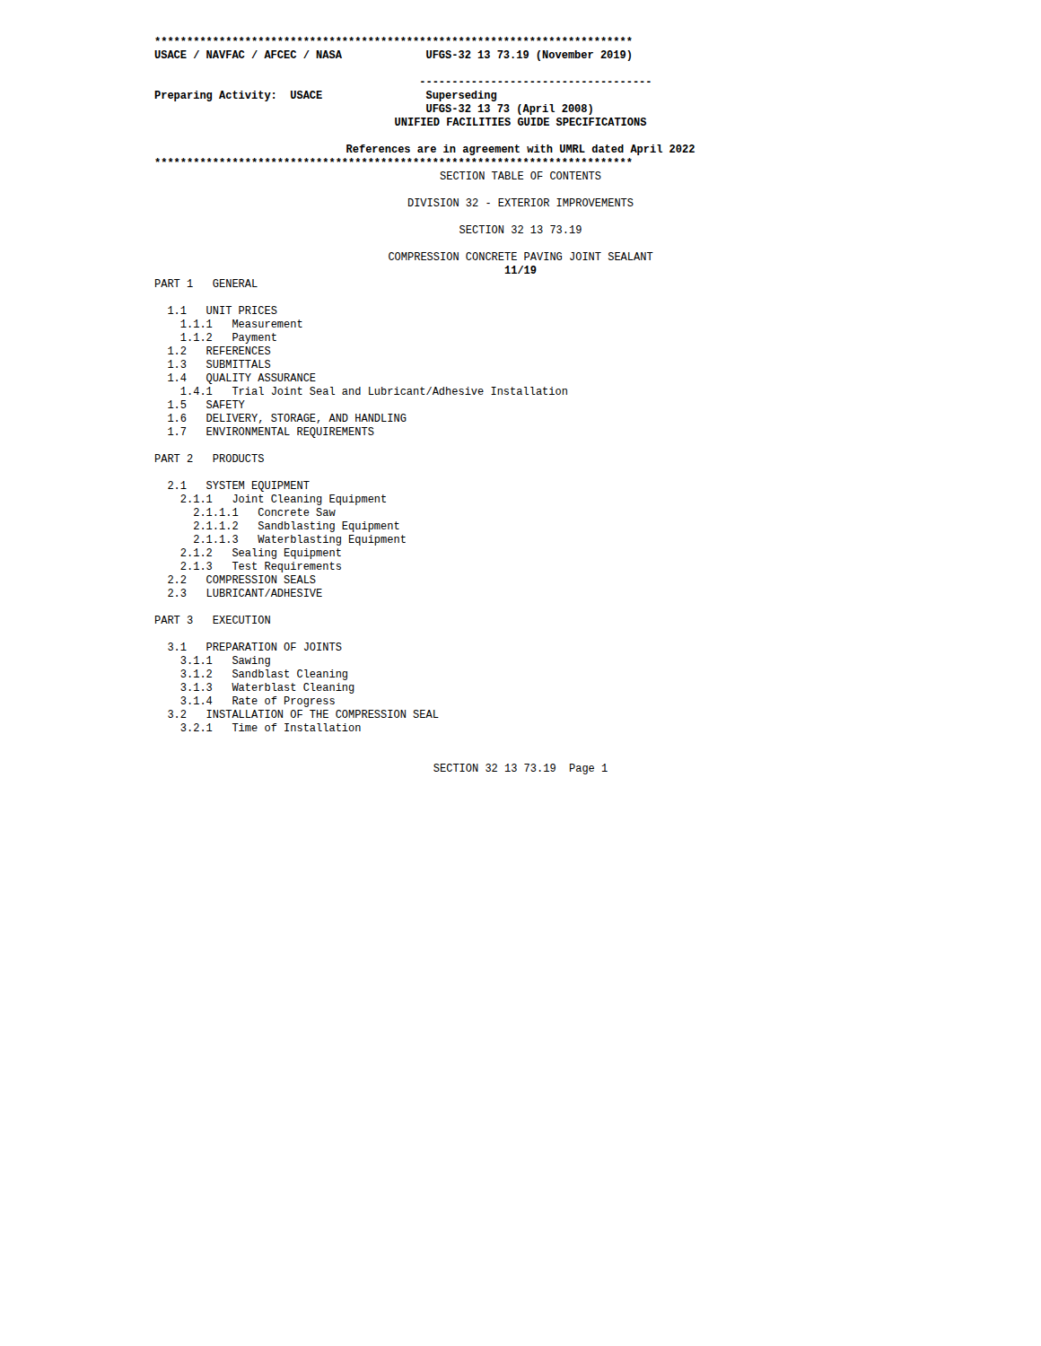**************************************************************************
USACE / NAVFAC / AFCEC / NASA             UFGS-32 13 73.19 (November 2019)
                                          
                                         ------------------------------------
Preparing Activity:  USACE                Superseding
                                          UFGS-32 13 73 (April 2008)
UNIFIED FACILITIES GUIDE SPECIFICATIONS

References are in agreement with UMRL dated April 2022
**************************************************************************
SECTION TABLE OF CONTENTS

DIVISION 32 - EXTERIOR IMPROVEMENTS

SECTION 32 13 73.19

COMPRESSION CONCRETE PAVING JOINT SEALANT
11/19
PART 1   GENERAL

  1.1   UNIT PRICES
    1.1.1   Measurement
    1.1.2   Payment
  1.2   REFERENCES
  1.3   SUBMITTALS
  1.4   QUALITY ASSURANCE
    1.4.1   Trial Joint Seal and Lubricant/Adhesive Installation
  1.5   SAFETY
  1.6   DELIVERY, STORAGE, AND HANDLING
  1.7   ENVIRONMENTAL REQUIREMENTS

PART 2   PRODUCTS

  2.1   SYSTEM EQUIPMENT
    2.1.1   Joint Cleaning Equipment
      2.1.1.1   Concrete Saw
      2.1.1.2   Sandblasting Equipment
      2.1.1.3   Waterblasting Equipment
    2.1.2   Sealing Equipment
    2.1.3   Test Requirements
  2.2   COMPRESSION SEALS
  2.3   LUBRICANT/ADHESIVE

PART 3   EXECUTION

  3.1   PREPARATION OF JOINTS
    3.1.1   Sawing
    3.1.2   Sandblast Cleaning
    3.1.3   Waterblast Cleaning
    3.1.4   Rate of Progress
  3.2   INSTALLATION OF THE COMPRESSION SEAL
    3.2.1   Time of Installation
SECTION 32 13 73.19  Page 1